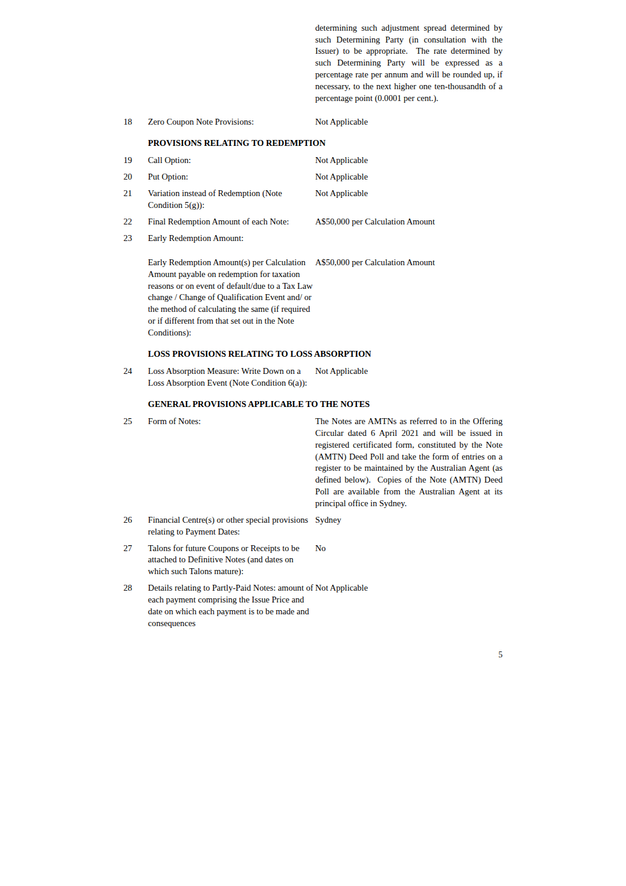determining such adjustment spread determined by such Determining Party (in consultation with the Issuer) to be appropriate. The rate determined by such Determining Party will be expressed as a percentage rate per annum and will be rounded up, if necessary, to the next higher one ten-thousandth of a percentage point (0.0001 per cent.).
| 18 | Zero Coupon Note Provisions: | Not Applicable |
PROVISIONS RELATING TO REDEMPTION
| 19 | Call Option: | Not Applicable |
| 20 | Put Option: | Not Applicable |
| 21 | Variation instead of Redemption (Note Condition 5(g)): | Not Applicable |
| 22 | Final Redemption Amount of each Note: | A$50,000 per Calculation Amount |
| 23 | Early Redemption Amount: | |
| | Early Redemption Amount(s) per Calculation Amount payable on redemption for taxation reasons or on event of default/due to a Tax Law change / Change of Qualification Event and/ or the method of calculating the same (if required or if different from that set out in the Note Conditions): | A$50,000 per Calculation Amount |
LOSS PROVISIONS RELATING TO LOSS ABSORPTION
| 24 | Loss Absorption Measure: Write Down on a Loss Absorption Event (Note Condition 6(a)): | Not Applicable |
GENERAL PROVISIONS APPLICABLE TO THE NOTES
| 25 | Form of Notes: | The Notes are AMTNs as referred to in the Offering Circular dated 6 April 2021 and will be issued in registered certificated form, constituted by the Note (AMTN) Deed Poll and take the form of entries on a register to be maintained by the Australian Agent (as defined below). Copies of the Note (AMTN) Deed Poll are available from the Australian Agent at its principal office in Sydney. |
| 26 | Financial Centre(s) or other special provisions relating to Payment Dates: | Sydney |
| 27 | Talons for future Coupons or Receipts to be attached to Definitive Notes (and dates on which such Talons mature): | No |
| 28 | Details relating to Partly-Paid Notes: amount of each payment comprising the Issue Price and date on which each payment is to be made and consequences | Not Applicable |
5